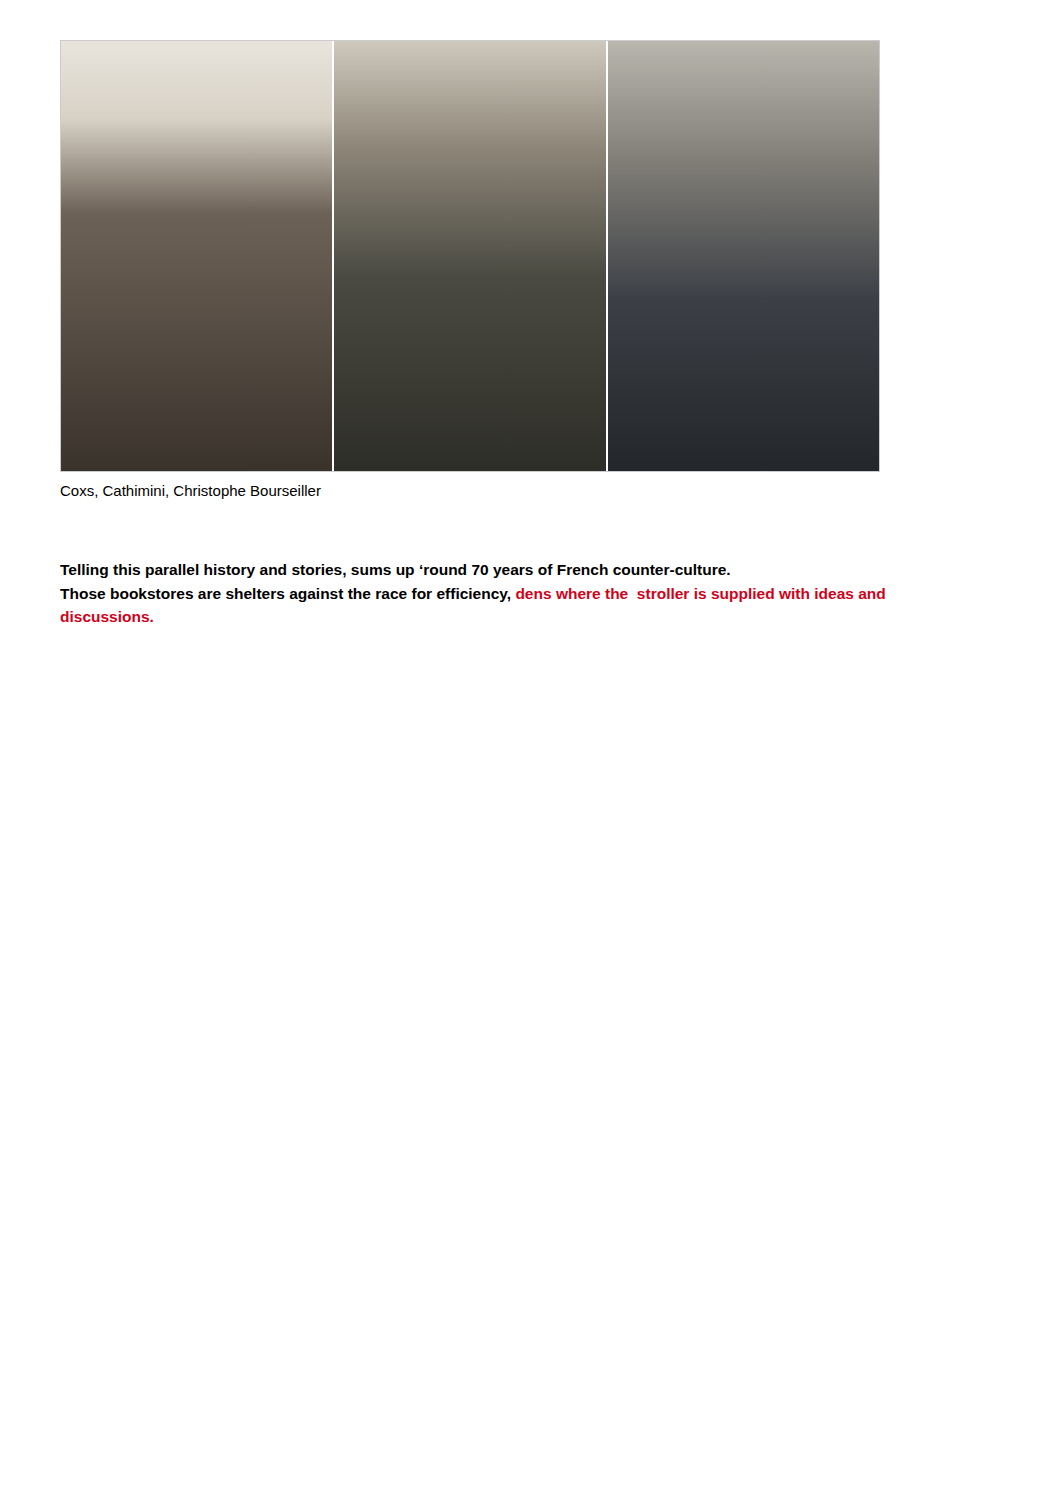Coxs, Cathimini, Christophe Bourseiller
Telling this parallel history and stories, sums up ‘round 70 years of French counter-culture.
Those bookstores are shelters against the race for efficiency, dens where the stroller is supplied with ideas and discussions.